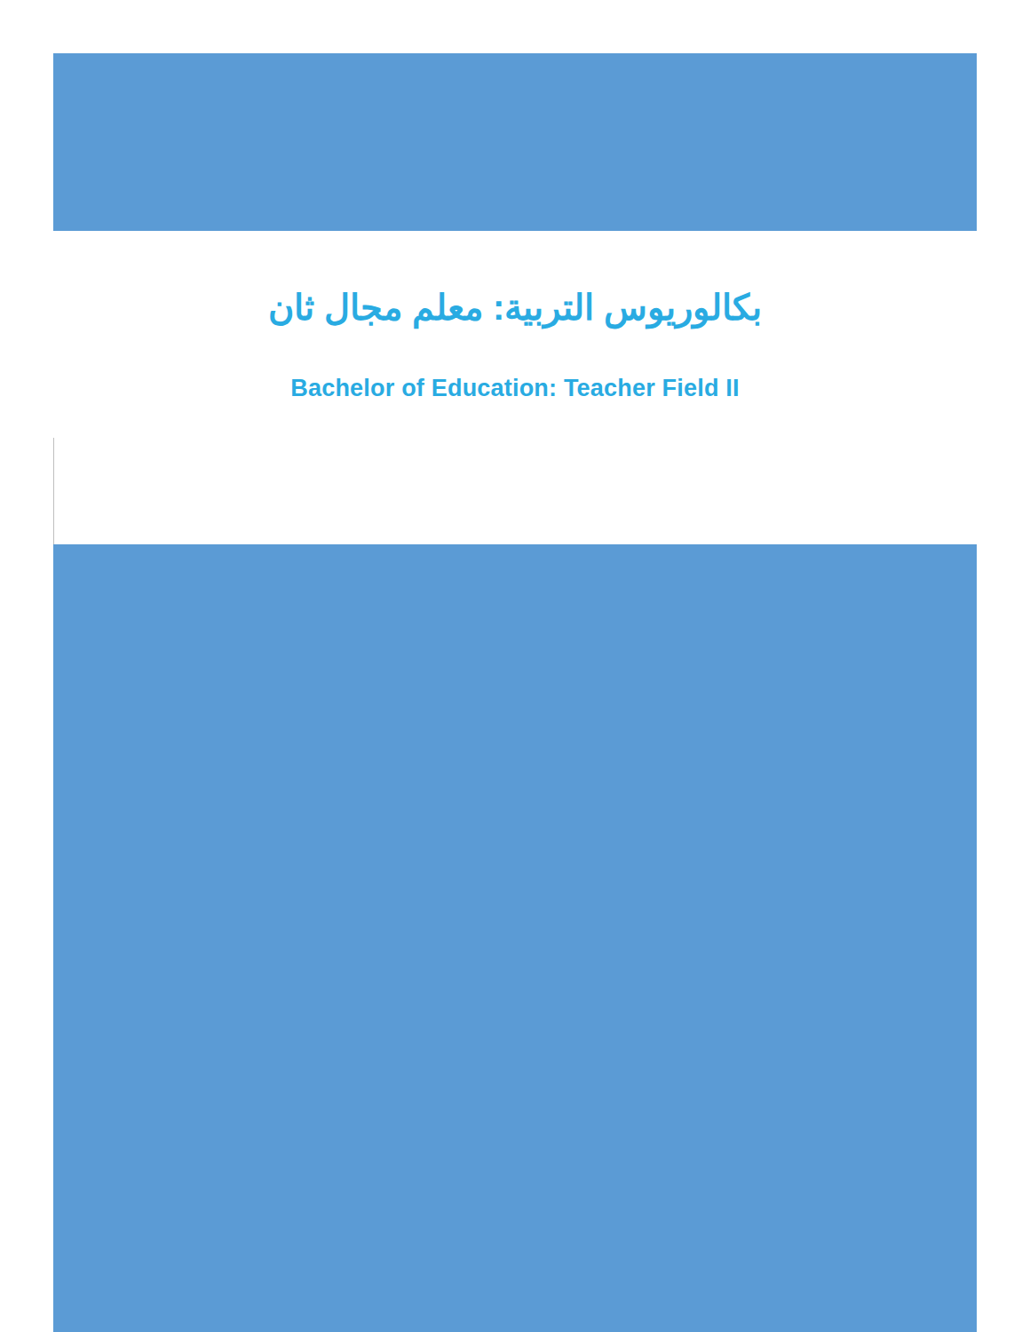بكالوريوس التربية: معلم مجال ثان
Bachelor of Education: Teacher Field II